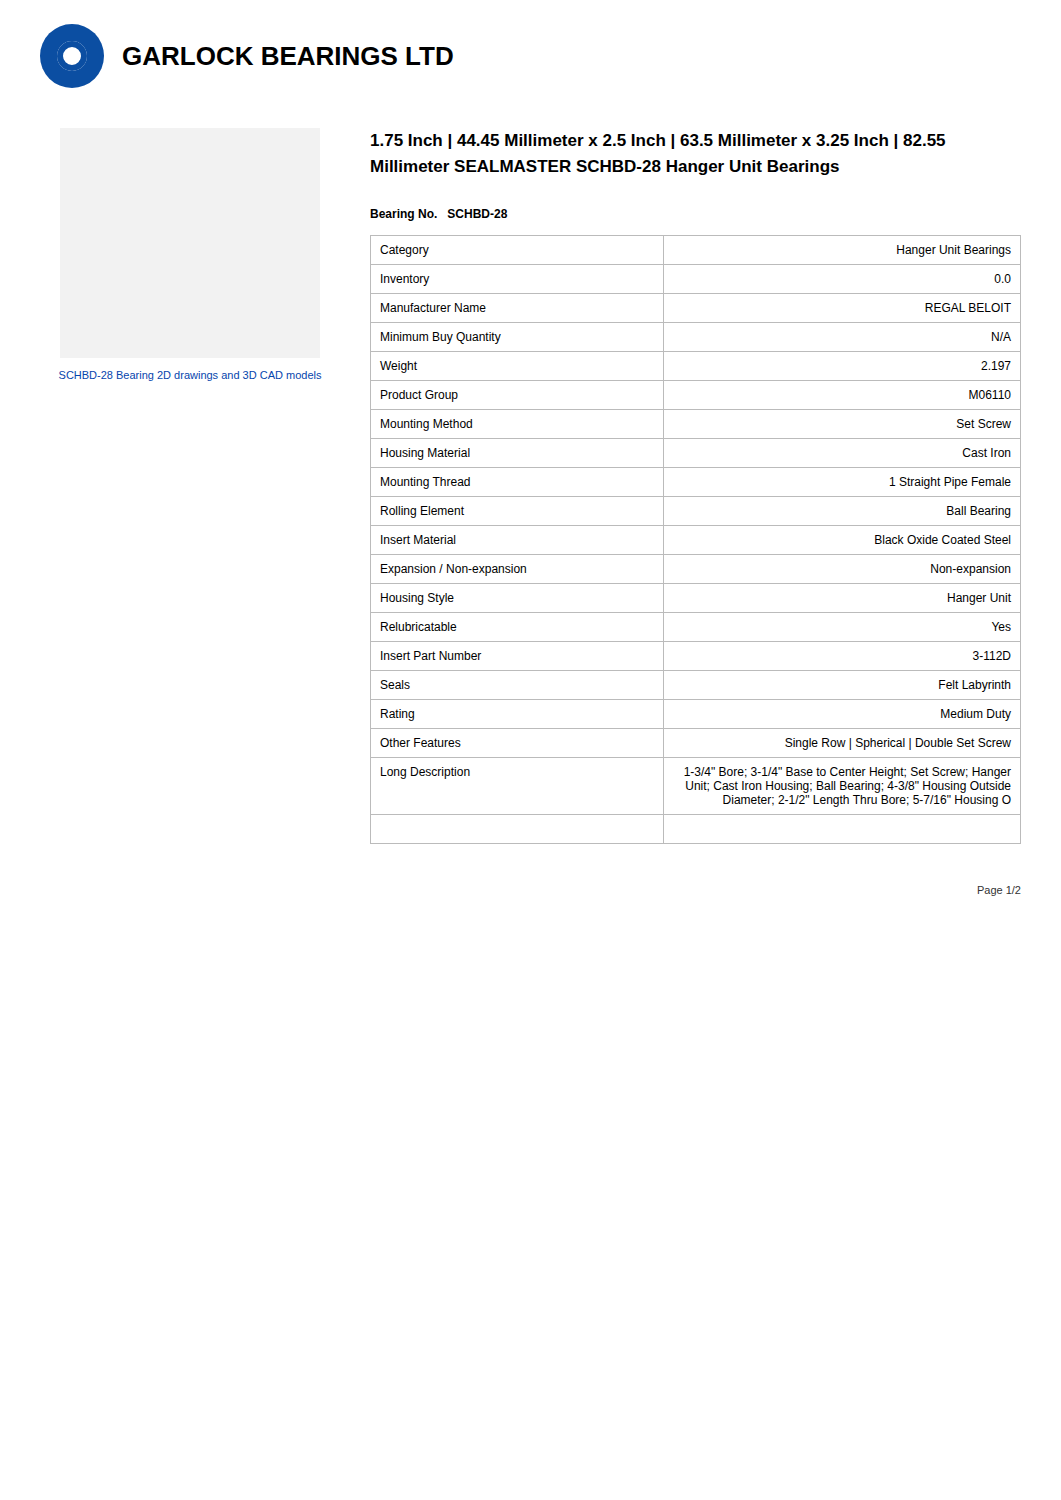GARLOCK BEARINGS LTD
SCHBD-28 Bearing 2D drawings and 3D CAD models
1.75 Inch | 44.45 Millimeter x 2.5 Inch | 63.5 Millimeter x 3.25 Inch | 82.55 Millimeter SEALMASTER SCHBD-28 Hanger Unit Bearings
Bearing No. SCHBD-28
| Category | Hanger Unit Bearings |
| Inventory | 0.0 |
| Manufacturer Name | REGAL BELOIT |
| Minimum Buy Quantity | N/A |
| Weight | 2.197 |
| Product Group | M06110 |
| Mounting Method | Set Screw |
| Housing Material | Cast Iron |
| Mounting Thread | 1 Straight Pipe Female |
| Rolling Element | Ball Bearing |
| Insert Material | Black Oxide Coated Steel |
| Expansion / Non-expansion | Non-expansion |
| Housing Style | Hanger Unit |
| Relubricatable | Yes |
| Insert Part Number | 3-112D |
| Seals | Felt Labyrinth |
| Rating | Medium Duty |
| Other Features | Single Row / Spherical / Double Set Screw |
| Long Description | 1-3/4" Bore; 3-1/4" Base to Center Height; Set Screw; Hanger Unit; Cast Iron Housing; Ball Bearing; 4-3/8" Housing Outside Diameter; 2-1/2" Length Thru Bore; 5-7/16" Housing O |
Page 1/2